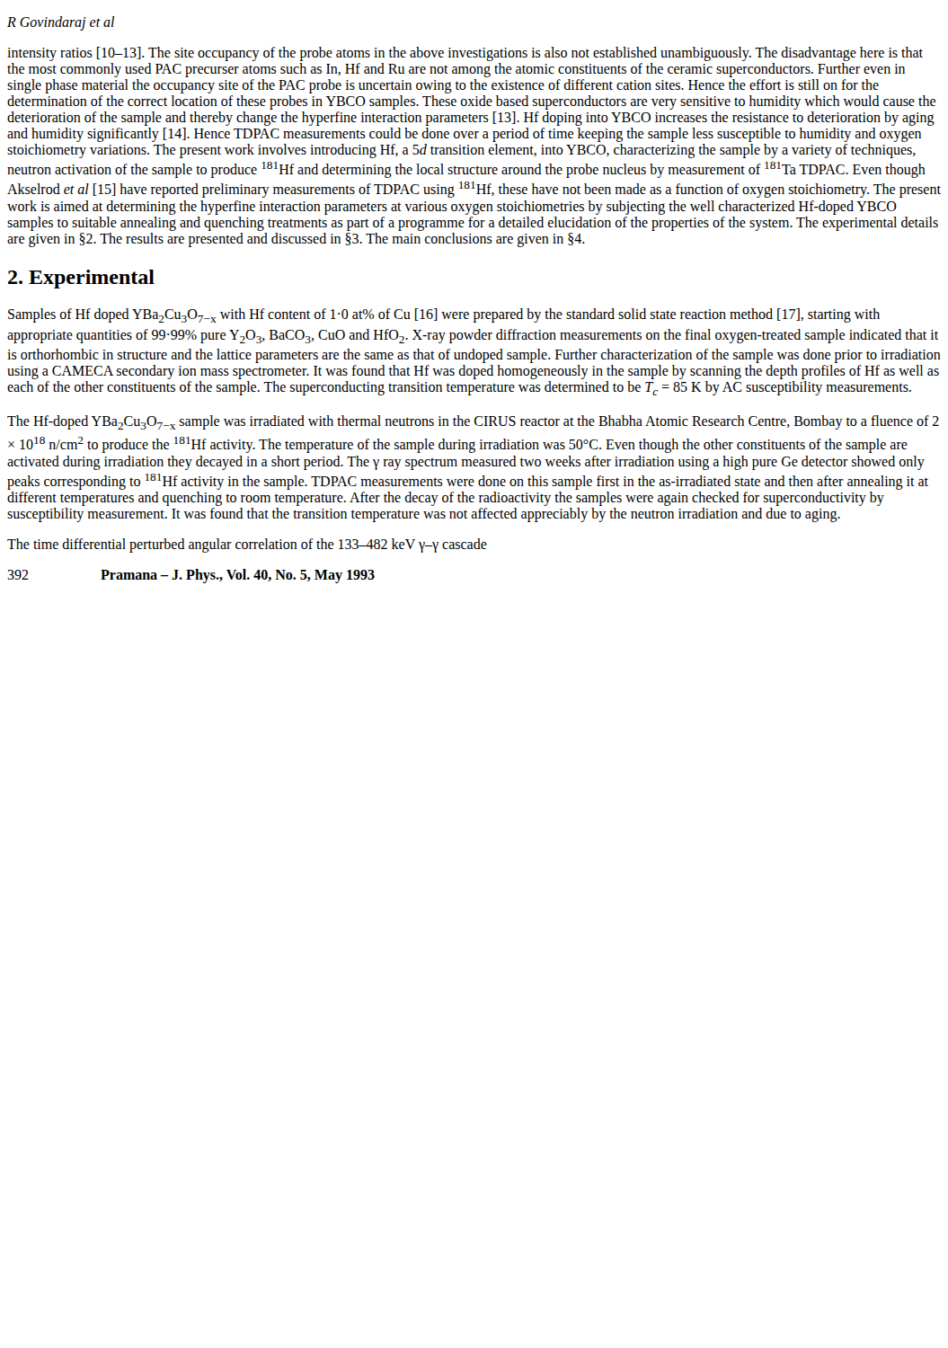R Govindaraj et al
intensity ratios [10–13]. The site occupancy of the probe atoms in the above investigations is also not established unambiguously. The disadvantage here is that the most commonly used PAC precurser atoms such as In, Hf and Ru are not among the atomic constituents of the ceramic superconductors. Further even in single phase material the occupancy site of the PAC probe is uncertain owing to the existence of different cation sites. Hence the effort is still on for the determination of the correct location of these probes in YBCO samples. These oxide based superconductors are very sensitive to humidity which would cause the deterioration of the sample and thereby change the hyperfine interaction parameters [13]. Hf doping into YBCO increases the resistance to deterioration by aging and humidity significantly [14]. Hence TDPAC measurements could be done over a period of time keeping the sample less susceptible to humidity and oxygen stoichiometry variations. The present work involves introducing Hf, a 5d transition element, into YBCO, characterizing the sample by a variety of techniques, neutron activation of the sample to produce 181Hf and determining the local structure around the probe nucleus by measurement of 181Ta TDPAC. Even though Akselrod et al [15] have reported preliminary measurements of TDPAC using 181Hf, these have not been made as a function of oxygen stoichiometry. The present work is aimed at determining the hyperfine interaction parameters at various oxygen stoichiometries by subjecting the well characterized Hf-doped YBCO samples to suitable annealing and quenching treatments as part of a programme for a detailed elucidation of the properties of the system. The experimental details are given in §2. The results are presented and discussed in §3. The main conclusions are given in §4.
2. Experimental
Samples of Hf doped YBa2Cu3O7−x with Hf content of 1·0 at% of Cu [16] were prepared by the standard solid state reaction method [17], starting with appropriate quantities of 99·99% pure Y2O3, BaCO3, CuO and HfO2. X-ray powder diffraction measurements on the final oxygen-treated sample indicated that it is orthorhombic in structure and the lattice parameters are the same as that of undoped sample. Further characterization of the sample was done prior to irradiation using a CAMECA secondary ion mass spectrometer. It was found that Hf was doped homogeneously in the sample by scanning the depth profiles of Hf as well as each of the other constituents of the sample. The superconducting transition temperature was determined to be Tc = 85 K by AC susceptibility measurements.
The Hf-doped YBa2Cu3O7−x sample was irradiated with thermal neutrons in the CIRUS reactor at the Bhabha Atomic Research Centre, Bombay to a fluence of 2 × 1018 n/cm2 to produce the 181Hf activity. The temperature of the sample during irradiation was 50°C. Even though the other constituents of the sample are activated during irradiation they decayed in a short period. The γ ray spectrum measured two weeks after irradiation using a high pure Ge detector showed only peaks corresponding to 181Hf activity in the sample. TDPAC measurements were done on this sample first in the as-irradiated state and then after annealing it at different temperatures and quenching to room temperature. After the decay of the radioactivity the samples were again checked for superconductivity by susceptibility measurement. It was found that the transition temperature was not affected appreciably by the neutron irradiation and due to aging.
The time differential perturbed angular correlation of the 133–482 keV γ–γ cascade
392 Pramana – J. Phys., Vol. 40, No. 5, May 1993